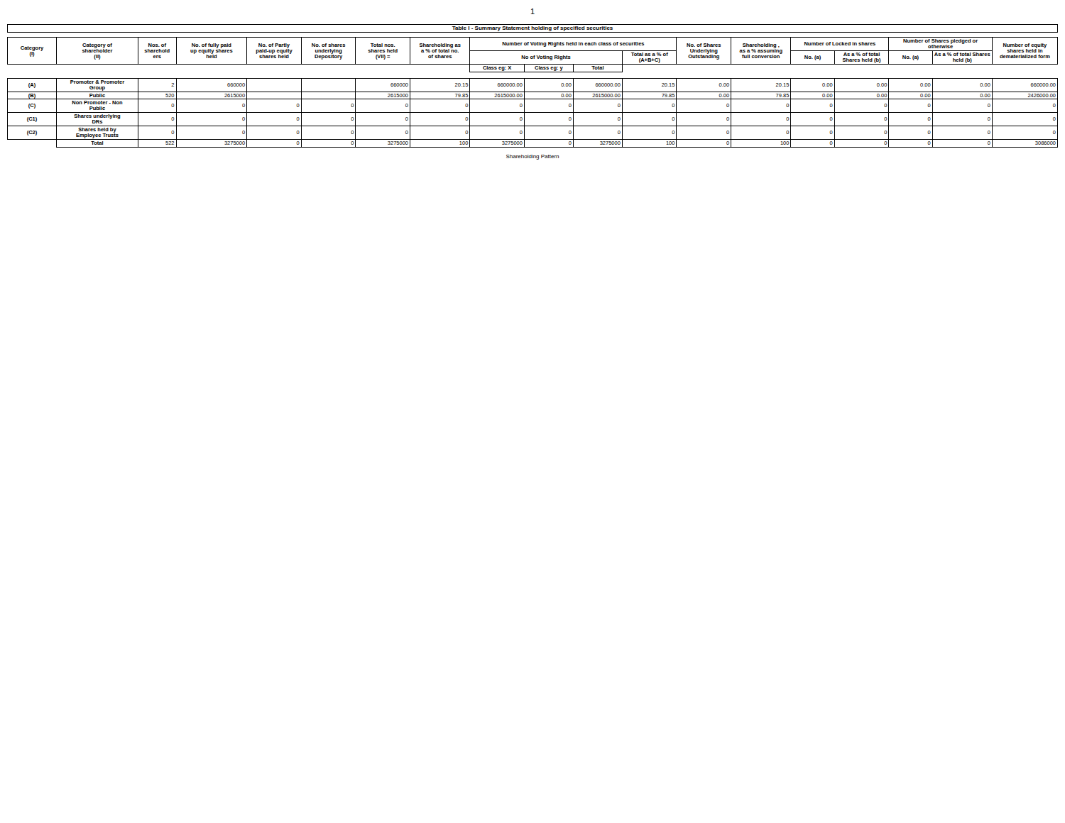1
| Table I - Summary Statement holding of specified securities |
| Category (I) | Category of shareholder (II) | Nos. of sharehold ers | No. of fully paid up equity shares held | No. of Partly paid-up equity shares held | No. of shares underlying Depository | Total nos. shares held (VII) = | Shareholding as a % of total no. of shares | Number of Voting Rights held in each class of securities | No. of Shares Underlying Outstanding | Shareholding , as a % assuming full conversion | Number of Locked in shares | Number of Shares pledged or otherwise | Number of equity shares held in dematerialized form |
| No of Voting Rights | Total as a % of (A+B+C) | No. (a) | As a % of total Shares held (b) | No. (a) | As a % of total Shares held (b) |
| | | | | | | | | Class eg: X | Class eg: y | Total | | | | | | | | |
| (A) | Promoter & Promoter Group | 2 | 660000 | | | 660000 | 20.15 | 660000.00 | 0.00 | 660000.00 | 20.15 | 0.00 | 20.15 | 0.00 | 0.00 | 0.00 | 0.00 | 660000.00 |
| (B) | Public | 520 | 2615000 | | | 2615000 | 79.85 | 2615000.00 | 0.00 | 2615000.00 | 79.85 | 0.00 | 79.85 | 0.00 | 0.00 | 0.00 | 0.00 | 2426000.00 |
| (C) | Non Promoter - Non Public | 0 | 0 | 0 | 0 | 0 | 0 | 0 | 0 | 0 | 0 | 0 | 0 | 0 | 0 | 0 | 0 | 0 |
| (C1) | Shares underlying DRs | 0 | 0 | 0 | 0 | 0 | 0 | 0 | 0 | 0 | 0 | 0 | 0 | 0 | 0 | 0 | 0 | 0 |
| (C2) | Shares held by Employee Trusts | 0 | 0 | 0 | 0 | 0 | 0 | 0 | 0 | 0 | 0 | 0 | 0 | 0 | 0 | 0 | 0 | 0 |
| | Total | 522 | 3275000 | 0 | 0 | 3275000 | 100 | 3275000 | 0 | 3275000 | 100 | 0 | 100 | 0 | 0 | 0 | 0 | 3086000 |
Shareholding Pattern